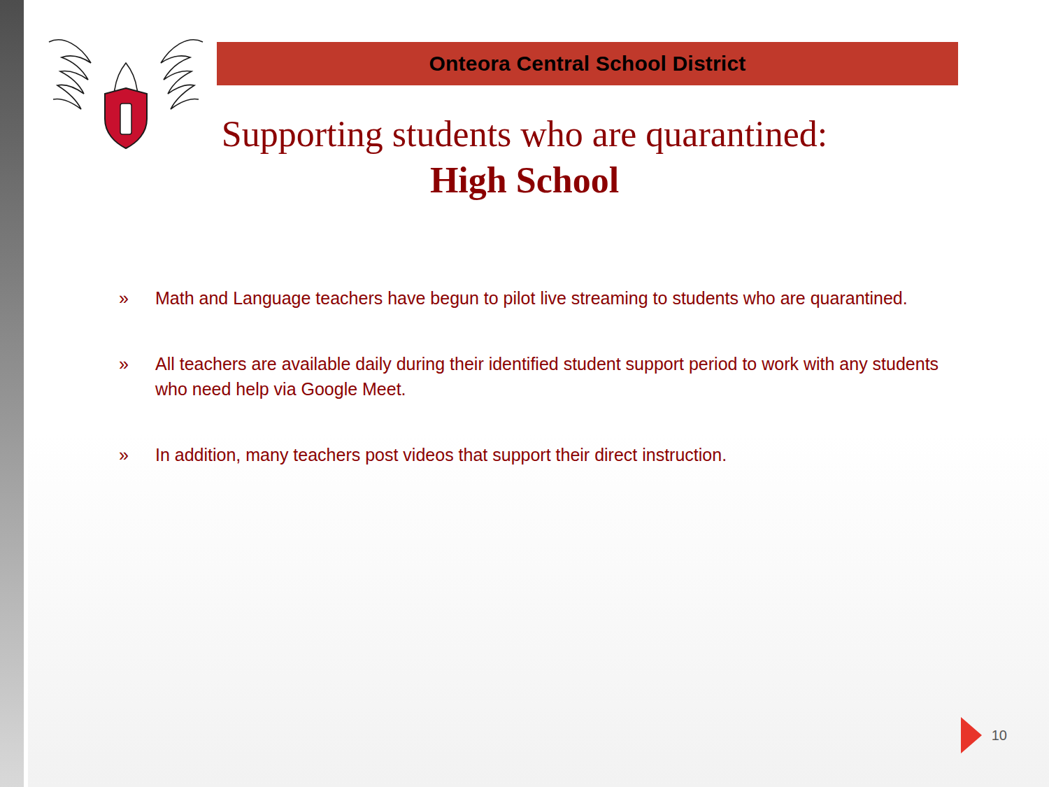Onteora Central School District
Supporting students who are quarantined: High School
Math and Language teachers have begun to pilot live streaming to students who are quarantined.
All teachers are available daily during their identified student support period to work with any students who need help via Google Meet.
In addition, many teachers post videos that support their direct instruction.
10